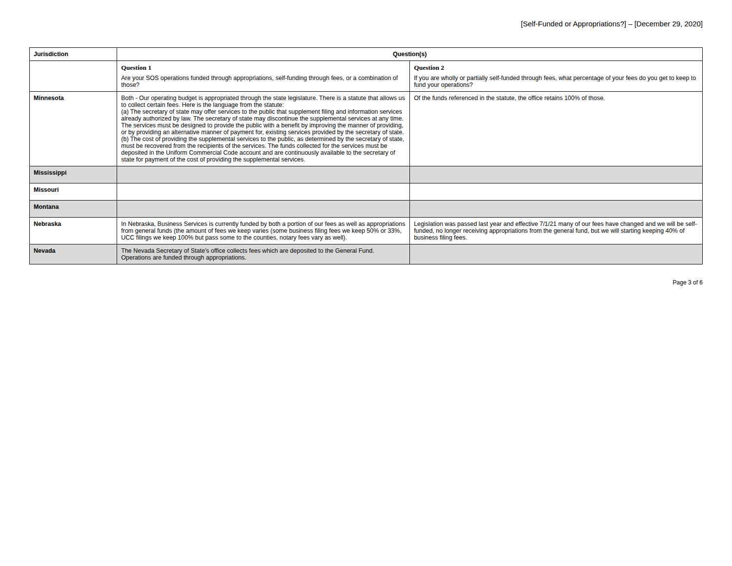[Self-Funded or Appropriations?] – [December 29, 2020]
| Jurisdiction | Question(s) |
| --- | --- |
| | Question 1 Are your SOS operations funded through appropriations, self-funding through fees, or a combination of those? | Question 2 If you are wholly or partially self-funded through fees, what percentage of your fees do you get to keep to fund your operations? |
| Minnesota | Both - Our operating budget is appropriated through the state legislature. There is a statute that allows us to collect certain fees. Here is the language from the statute: (a) The secretary of state may offer services to the public that supplement filing and information services already authorized by law. The secretary of state may discontinue the supplemental services at any time. The services must be designed to provide the public with a benefit by improving the manner of providing, or by providing an alternative manner of payment for, existing services provided by the secretary of state. (b) The cost of providing the supplemental services to the public, as determined by the secretary of state, must be recovered from the recipients of the services. The funds collected for the services must be deposited in the Uniform Commercial Code account and are continuously available to the secretary of state for payment of the cost of providing the supplemental services. | Of the funds referenced in the statute, the office retains 100% of those. |
| Mississippi | | |
| Missouri | | |
| Montana | | |
| Nebraska | In Nebraska, Business Services is currently funded by both a portion of our fees as well as appropriations from general funds (the amount of fees we keep varies (some business filing fees we keep 50% or 33%, UCC filings we keep 100% but pass some to the counties, notary fees vary as well). | Legislation was passed last year and effective 7/1/21 many of our fees have changed and we will be self-funded, no longer receiving appropriations from the general fund, but we will starting keeping 40% of business filing fees. |
| Nevada | The Nevada Secretary of State's office collects fees which are deposited to the General Fund. Operations are funded through appropriations. | |
Page 3 of 6